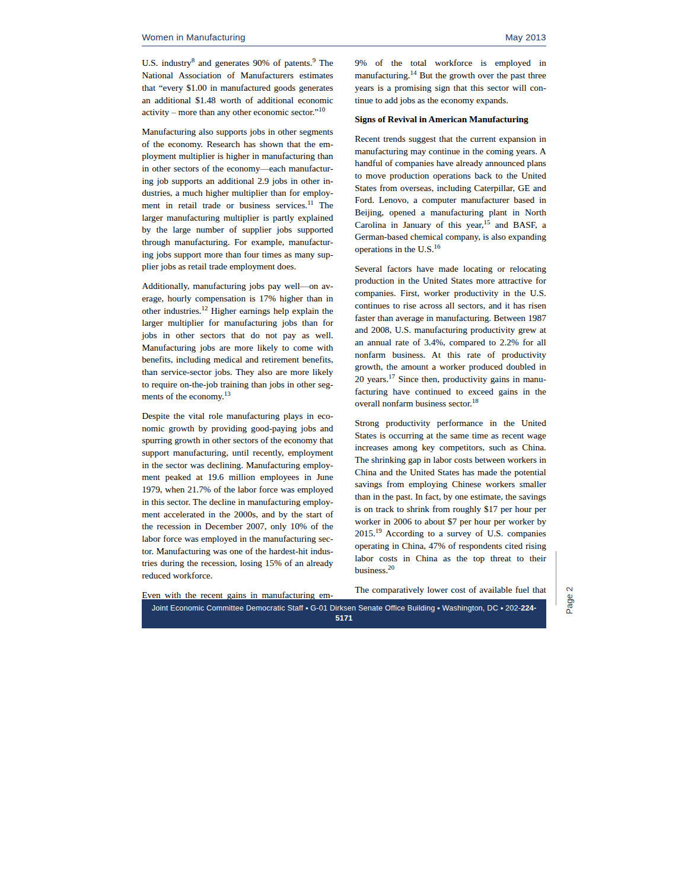Women in Manufacturing
May 2013
U.S. industry8 and generates 90% of patents.9 The National Association of Manufacturers estimates that “every $1.00 in manufactured goods generates an additional $1.48 worth of additional economic activity – more than any other economic sector.”10
Manufacturing also supports jobs in other segments of the economy. Research has shown that the employment multiplier is higher in manufacturing than in other sectors of the economy—each manufacturing job supports an additional 2.9 jobs in other industries, a much higher multiplier than for employment in retail trade or business services.11 The larger manufacturing multiplier is partly explained by the large number of supplier jobs supported through manufacturing. For example, manufacturing jobs support more than four times as many supplier jobs as retail trade employment does.
Additionally, manufacturing jobs pay well—on average, hourly compensation is 17% higher than in other industries.12 Higher earnings help explain the larger multiplier for manufacturing jobs than for jobs in other sectors that do not pay as well. Manufacturing jobs are more likely to come with benefits, including medical and retirement benefits, than service-sector jobs. They also are more likely to require on-the-job training than jobs in other segments of the economy.13
Despite the vital role manufacturing plays in economic growth by providing good-paying jobs and spurring growth in other sectors of the economy that support manufacturing, until recently, employment in the sector was declining. Manufacturing employment peaked at 19.6 million employees in June 1979, when 21.7% of the labor force was employed in this sector. The decline in manufacturing employment accelerated in the 2000s, and by the start of the recession in December 2007, only 10% of the labor force was employed in the manufacturing sector. Manufacturing was one of the hardest-hit industries during the recession, losing 15% of an already reduced workforce.
Even with the recent gains in manufacturing employment, the most recent data show that less than 9% of the total workforce is employed in manufacturing.14 But the growth over the past three years is a promising sign that this sector will continue to add jobs as the economy expands.
Signs of Revival in American Manufacturing
Recent trends suggest that the current expansion in manufacturing may continue in the coming years. A handful of companies have already announced plans to move production operations back to the United States from overseas, including Caterpillar, GE and Ford. Lenovo, a computer manufacturer based in Beijing, opened a manufacturing plant in North Carolina in January of this year,15 and BASF, a German-based chemical company, is also expanding operations in the U.S.16
Several factors have made locating or relocating production in the United States more attractive for companies. First, worker productivity in the U.S. continues to rise across all sectors, and it has risen faster than average in manufacturing. Between 1987 and 2008, U.S. manufacturing productivity grew at an annual rate of 3.4%, compared to 2.2% for all nonfarm business. At this rate of productivity growth, the amount a worker produced doubled in 20 years.17 Since then, productivity gains in manufacturing have continued to exceed gains in the overall nonfarm business sector.18
Strong productivity performance in the United States is occurring at the same time as recent wage increases among key competitors, such as China. The shrinking gap in labor costs between workers in China and the United States has made the potential savings from employing Chinese workers smaller than in the past. In fact, by one estimate, the savings is on track to shrink from roughly $17 per hour per worker in 2006 to about $7 per hour per worker by 2015.19 According to a survey of U.S. companies operating in China, 47% of respondents cited rising labor costs in China as the top threat to their business.20
The comparatively lower cost of available fuel that has resulted from the recent shale boom may also lure some manufacturing companies back to the
Page 2
Joint Economic Committee Democratic Staff ▪ G-01 Dirksen Senate Office Building ▪ Washington, DC ▪ 202-224-5171